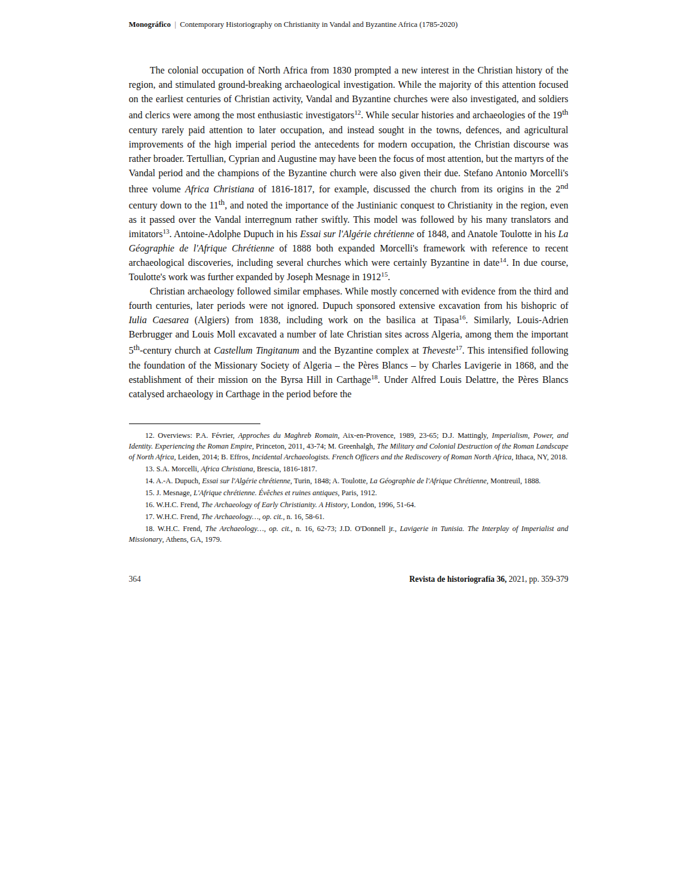Monográfico|Contemporary Historiography on Christianity in Vandal and Byzantine Africa (1785-2020)
The colonial occupation of North Africa from 1830 prompted a new interest in the Christian history of the region, and stimulated ground-breaking archaeological investigation. While the majority of this attention focused on the earliest centuries of Christian activity, Vandal and Byzantine churches were also investigated, and soldiers and clerics were among the most enthusiastic investigators12. While secular histories and archaeologies of the 19th century rarely paid attention to later occupation, and instead sought in the towns, defences, and agricultural improvements of the high imperial period the antecedents for modern occupation, the Christian discourse was rather broader. Tertullian, Cyprian and Augustine may have been the focus of most attention, but the martyrs of the Vandal period and the champions of the Byzantine church were also given their due. Stefano Antonio Morcelli's three volume Africa Christiana of 1816-1817, for example, discussed the church from its origins in the 2nd century down to the 11th, and noted the importance of the Justinianic conquest to Christianity in the region, even as it passed over the Vandal interregnum rather swiftly. This model was followed by his many translators and imitators13. Antoine-Adolphe Dupuch in his Essai sur l'Algérie chrétienne of 1848, and Anatole Toulotte in his La Géographie de l'Afrique Chrétienne of 1888 both expanded Morcelli's framework with reference to recent archaeological discoveries, including several churches which were certainly Byzantine in date14. In due course, Toulotte's work was further expanded by Joseph Mesnage in 191215.
Christian archaeology followed similar emphases. While mostly concerned with evidence from the third and fourth centuries, later periods were not ignored. Dupuch sponsored extensive excavation from his bishopric of Iulia Caesarea (Algiers) from 1838, including work on the basilica at Tipasa16. Similarly, Louis-Adrien Berbrugger and Louis Moll excavated a number of late Christian sites across Algeria, among them the important 5th-century church at Castellum Tingitanum and the Byzantine complex at Theveste17. This intensified following the foundation of the Missionary Society of Algeria – the Pères Blancs – by Charles Lavigerie in 1868, and the establishment of their mission on the Byrsa Hill in Carthage18. Under Alfred Louis Delattre, the Pères Blancs catalysed archaeology in Carthage in the period before the
12. Overviews: P.A. Février, Approches du Maghreb Romain, Aix-en-Provence, 1989, 23-65; D.J. Mattingly, Imperialism, Power, and Identity. Experiencing the Roman Empire, Princeton, 2011, 43-74; M. Greenhalgh, The Military and Colonial Destruction of the Roman Landscape of North Africa, Leiden, 2014; B. Effros, Incidental Archaeologists. French Officers and the Rediscovery of Roman North Africa, Ithaca, NY, 2018.
13. S.A. Morcelli, Africa Christiana, Brescia, 1816-1817.
14. A.-A. Dupuch, Essai sur l'Algérie chrétienne, Turin, 1848; A. Toulotte, La Géographie de l'Afrique Chrétienne, Montreuil, 1888.
15. J. Mesnage, L'Afrique chrétienne. Évêches et ruines antiques, Paris, 1912.
16. W.H.C. Frend, The Archaeology of Early Christianity. A History, London, 1996, 51-64.
17. W.H.C. Frend, The Archaeology…, op. cit., n. 16, 58-61.
18. W.H.C. Frend, The Archaeology…, op. cit., n. 16, 62-73; J.D. O'Donnell jr., Lavigerie in Tunisia. The Interplay of Imperialist and Missionary, Athens, GA, 1979.
364 Revista de historiografía 36, 2021, pp. 359-379